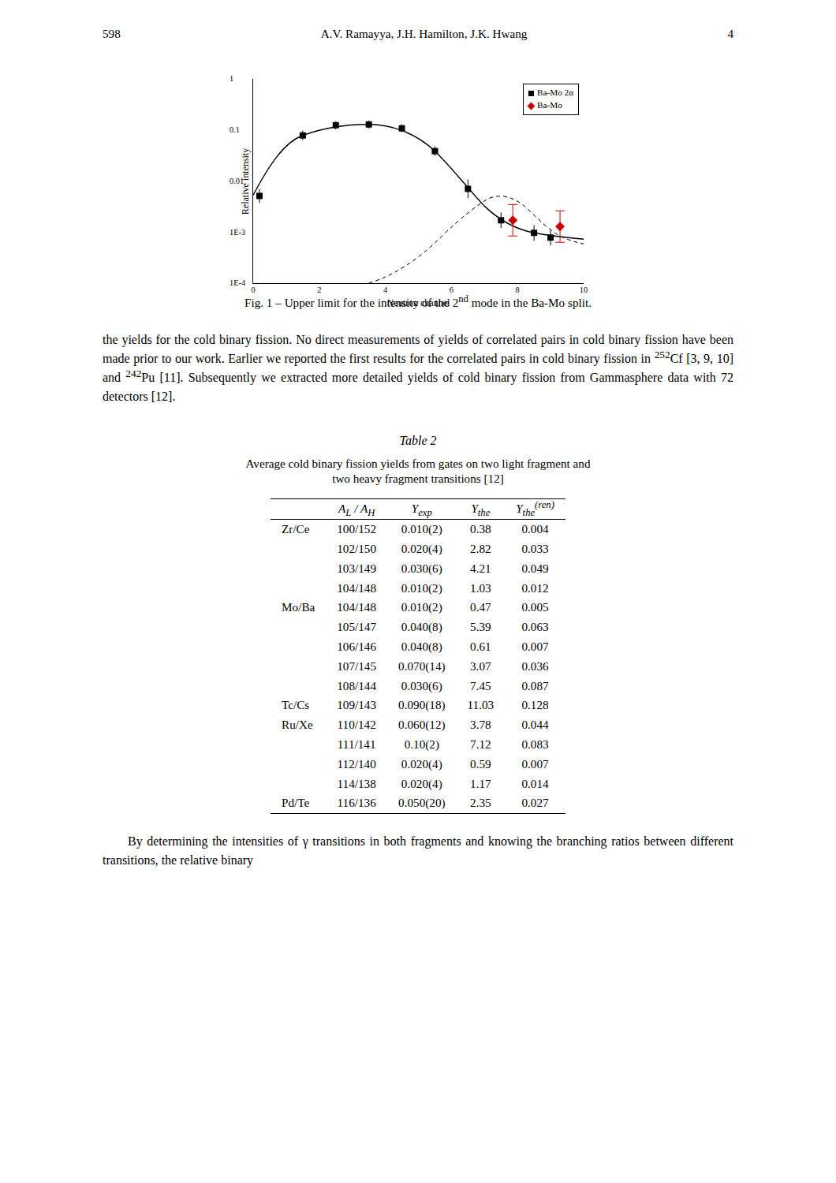598 A.V. Ramayya, J.H. Hamilton, J.K. Hwang 4
Ba-Mo 2α
Ba-Mo
Relative intensity
Neutron channel
1
0.1
0.01
1E-3
1E-4
0
2
4
6
8
10
Fig. 1 – Upper limit for the intensity of the 2nd mode in the Ba-Mo split.
the yields for the cold binary fission. No direct measurements of yields of correlated pairs in cold binary fission have been made prior to our work. Earlier we reported the first results for the correlated pairs in cold binary fission in 252Cf [3, 9, 10] and 242Pu [11]. Subsequently we extracted more detailed yields of cold binary fission from Gammasphere data with 72 detectors [12].
Table 2
Average cold binary fission yields from gates on two light fragment and
two heavy fragment transitions [12]
| | A L / A H | Y exp | Y the | Y the (ren) |
| --- | --- | --- | --- | --- |
| Zr/Ce | 100/152 | 0.010(2) | 0.38 | 0.004 |
| | 102/150 | 0.020(4) | 2.82 | 0.033 |
| | 103/149 | 0.030(6) | 4.21 | 0.049 |
| | 104/148 | 0.010(2) | 1.03 | 0.012 |
| Mo/Ba | 104/148 | 0.010(2) | 0.47 | 0.005 |
| | 105/147 | 0.040(8) | 5.39 | 0.063 |
| | 106/146 | 0.040(8) | 0.61 | 0.007 |
| | 107/145 | 0.070(14) | 3.07 | 0.036 |
| | 108/144 | 0.030(6) | 7.45 | 0.087 |
| Tc/Cs | 109/143 | 0.090(18) | 11.03 | 0.128 |
| Ru/Xe | 110/142 | 0.060(12) | 3.78 | 0.044 |
| | 111/141 | 0.10(2) | 7.12 | 0.083 |
| | 112/140 | 0.020(4) | 0.59 | 0.007 |
| | 114/138 | 0.020(4) | 1.17 | 0.014 |
| Pd/Te | 116/136 | 0.050(20) | 2.35 | 0.027 |
By determining the intensities of γ transitions in both fragments and knowing the branching ratios between different transitions, the relative binary